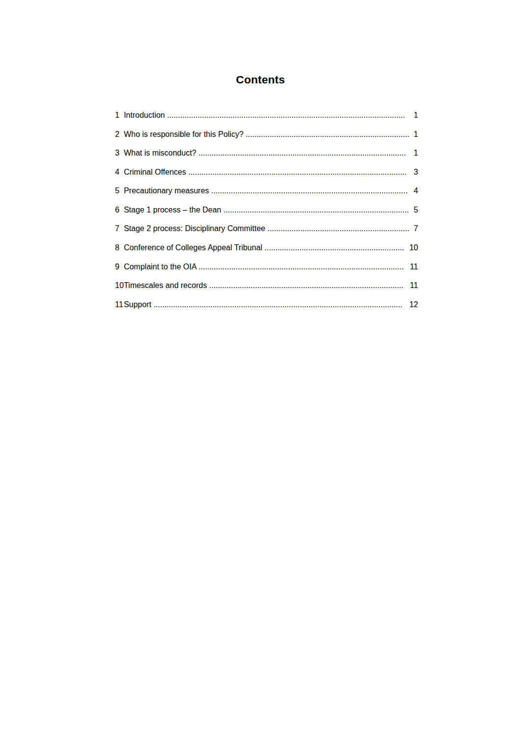Contents
| 1 | Introduction ............................................................................................................. | 1 |
| 2 | Who is responsible for this Policy? ........................................................................... | 1 |
| 3 | What is misconduct? ............................................................................................... | 1 |
| 4 | Criminal Offences .................................................................................................... | 3 |
| 5 | Precautionary measures .......................................................................................... | 4 |
| 6 | Stage 1 process – the Dean ..................................................................................... | 5 |
| 7 | Stage 2 process: Disciplinary Committee ................................................................. | 7 |
| 8 | Conference of Colleges Appeal Tribunal ................................................................ | 10 |
| 9 | Complaint to the OIA .............................................................................................. | 11 |
| 10 | Timescales and records ......................................................................................... | 11 |
| 11 | Support .................................................................................................................. | 12 |